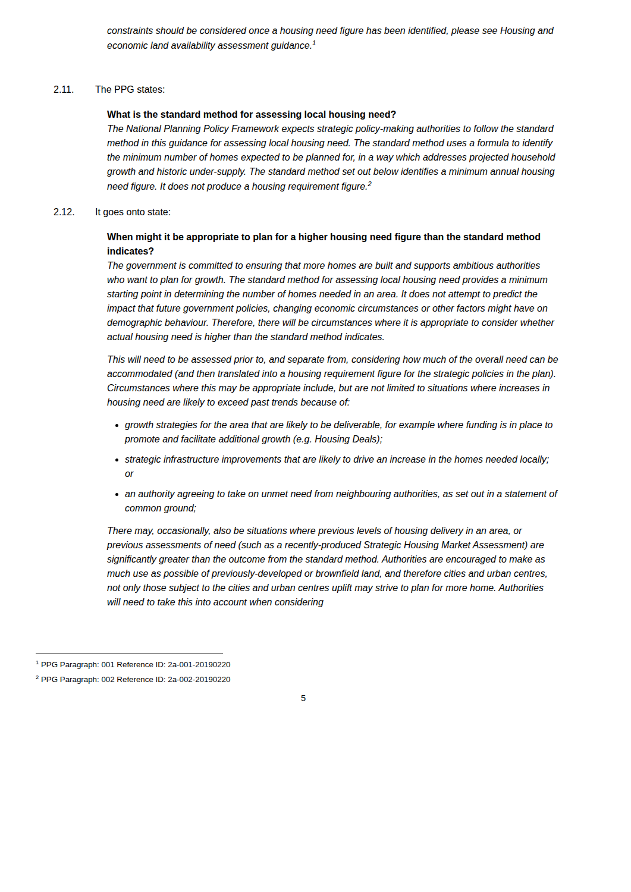constraints should be considered once a housing need figure has been identified, please see Housing and economic land availability assessment guidance.1
2.11.
The PPG states:
What is the standard method for assessing local housing need?
The National Planning Policy Framework expects strategic policy-making authorities to follow the standard method in this guidance for assessing local housing need. The standard method uses a formula to identify the minimum number of homes expected to be planned for, in a way which addresses projected household growth and historic under-supply. The standard method set out below identifies a minimum annual housing need figure. It does not produce a housing requirement figure.2
2.12.
It goes onto state:
When might it be appropriate to plan for a higher housing need figure than the standard method indicates?
The government is committed to ensuring that more homes are built and supports ambitious authorities who want to plan for growth. The standard method for assessing local housing need provides a minimum starting point in determining the number of homes needed in an area. It does not attempt to predict the impact that future government policies, changing economic circumstances or other factors might have on demographic behaviour. Therefore, there will be circumstances where it is appropriate to consider whether actual housing need is higher than the standard method indicates.
This will need to be assessed prior to, and separate from, considering how much of the overall need can be accommodated (and then translated into a housing requirement figure for the strategic policies in the plan). Circumstances where this may be appropriate include, but are not limited to situations where increases in housing need are likely to exceed past trends because of:
growth strategies for the area that are likely to be deliverable, for example where funding is in place to promote and facilitate additional growth (e.g. Housing Deals);
strategic infrastructure improvements that are likely to drive an increase in the homes needed locally; or
an authority agreeing to take on unmet need from neighbouring authorities, as set out in a statement of common ground;
There may, occasionally, also be situations where previous levels of housing delivery in an area, or previous assessments of need (such as a recently-produced Strategic Housing Market Assessment) are significantly greater than the outcome from the standard method. Authorities are encouraged to make as much use as possible of previously-developed or brownfield land, and therefore cities and urban centres, not only those subject to the cities and urban centres uplift may strive to plan for more home. Authorities will need to take this into account when considering
1 PPG Paragraph: 001 Reference ID: 2a-001-20190220
2 PPG Paragraph: 002 Reference ID: 2a-002-20190220
5